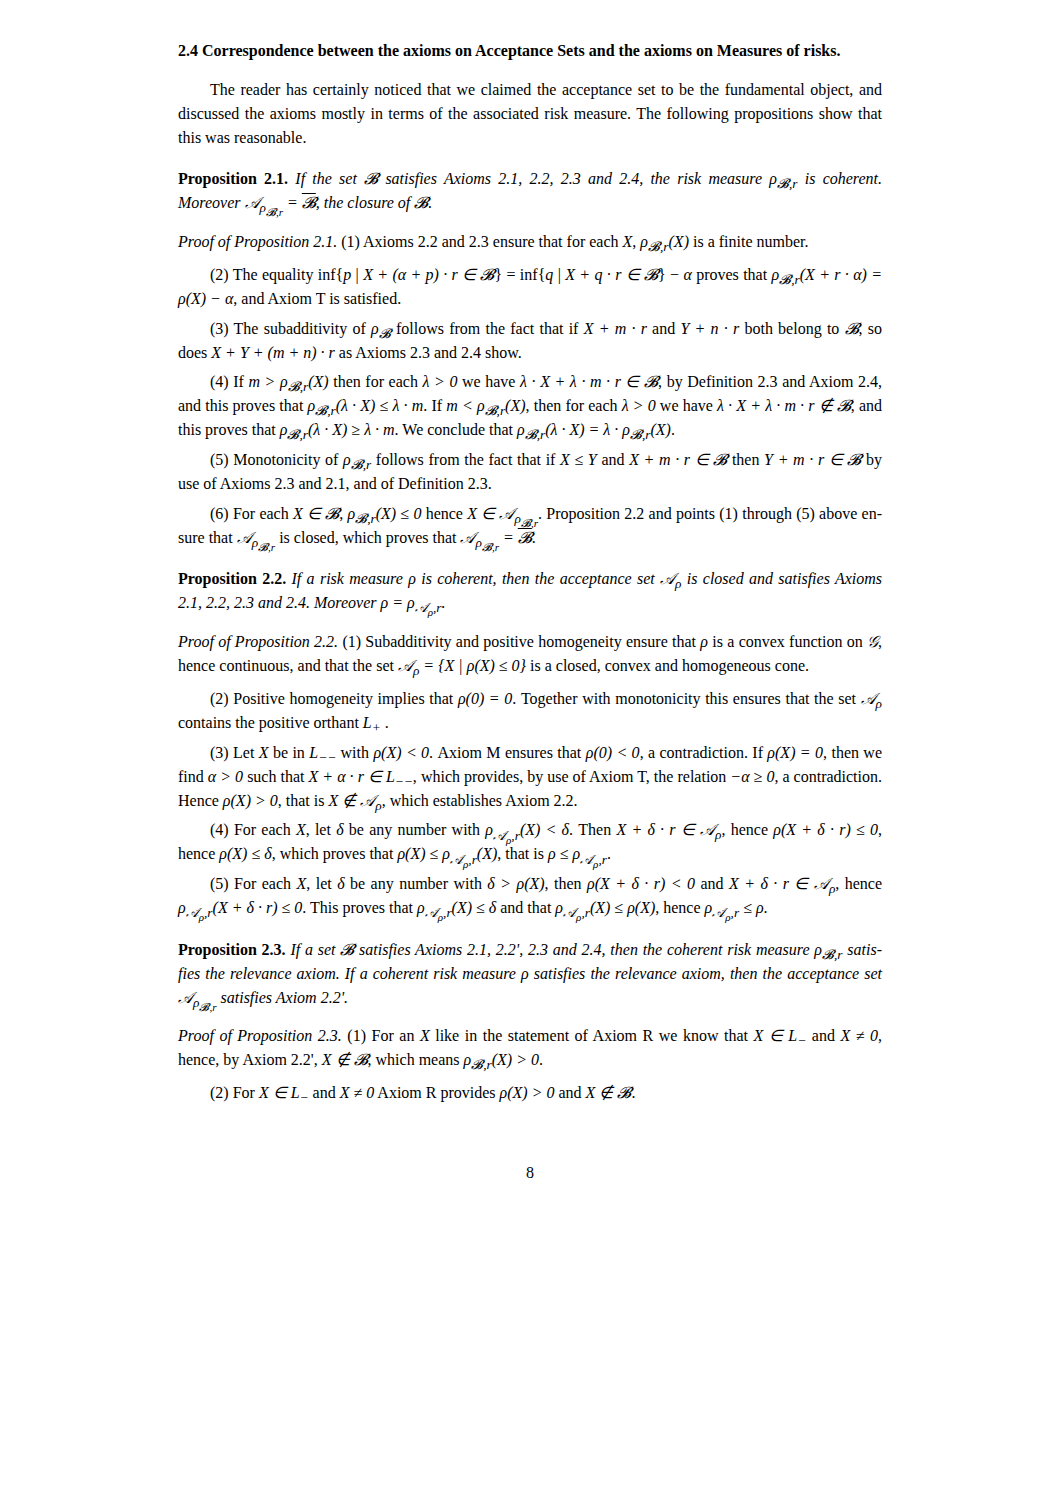2.4 Correspondence between the axioms on Acceptance Sets and the axioms on Measures of risks.
The reader has certainly noticed that we claimed the acceptance set to be the fundamental object, and discussed the axioms mostly in terms of the associated risk measure. The following propositions show that this was reasonable.
Proposition 2.1. If the set 𝓑 satisfies Axioms 2.1, 2.2, 2.3 and 2.4, the risk measure ρ𝓑,r is coherent. Moreover 𝒜ρ𝓑,r = 𝓑, the closure of 𝓑.
Proof of Proposition 2.1. (1) Axioms 2.2 and 2.3 ensure that for each X, ρ𝓑,r(X) is a finite number.
(2) The equality inf{p | X + (α + p) · r ∈ 𝓑} = inf{q | X + q · r ∈ 𝓑} − α proves that ρ𝓑,r(X + r · α) = ρ(X) − α, and Axiom T is satisfied.
(3) The subadditivity of ρ𝓑 follows from the fact that if X + m · r and Y + n · r both belong to 𝓑, so does X + Y + (m + n) · r as Axioms 2.3 and 2.4 show.
(4) If m > ρ𝓑,r(X) then for each λ > 0 we have λ · X + λ · m · r ∈ 𝓑, by Definition 2.3 and Axiom 2.4, and this proves that ρ𝓑,r(λ · X) ≤ λ · m. If m < ρ𝓑,r(X), then for each λ > 0 we have λ · X + λ · m · r ∉ 𝓑, and this proves that ρ𝓑,r(λ · X) ≥ λ · m. We conclude that ρ𝓑,r(λ · X) = λ · ρ𝓑,r(X).
(5) Monotonicity of ρ𝓑,r follows from the fact that if X ≤ Y and X + m · r ∈ 𝓑 then Y + m · r ∈ 𝓑 by use of Axioms 2.3 and 2.1, and of Definition 2.3.
(6) For each X ∈ 𝓑, ρ𝓑,r(X) ≤ 0 hence X ∈ 𝒜ρ𝓑,r. Proposition 2.2 and points (1) through (5) above ensure that 𝒜ρ𝓑,r is closed, which proves that 𝒜ρ𝓑,r = 𝓑.
Proposition 2.2. If a risk measure ρ is coherent, then the acceptance set 𝒜ρ is closed and satisfies Axioms 2.1, 2.2, 2.3 and 2.4. Moreover ρ = ρ𝒜ρ,r.
Proof of Proposition 2.2. (1) Subadditivity and positive homogeneity ensure that ρ is a convex function on 𝒢, hence continuous, and that the set 𝒜ρ = {X | ρ(X) ≤ 0} is a closed, convex and homogeneous cone.
(2) Positive homogeneity implies that ρ(0) = 0. Together with monotonicity this ensures that the set 𝒜ρ contains the positive orthant L+ .
(3) Let X be in L−− with ρ(X) < 0. Axiom M ensures that ρ(0) < 0, a contradiction. If ρ(X) = 0, then we find α > 0 such that X + α · r ∈ L−−, which provides, by use of Axiom T, the relation −α ≥ 0, a contradiction. Hence ρ(X) > 0, that is X ∉ 𝒜ρ, which establishes Axiom 2.2.
(4) For each X, let δ be any number with ρ𝒜ρ,r(X) < δ. Then X + δ · r ∈ 𝒜ρ, hence ρ(X + δ · r) ≤ 0, hence ρ(X) ≤ δ, which proves that ρ(X) ≤ ρ𝒜ρ,r(X), that is ρ ≤ ρ𝒜ρ,r.
(5) For each X, let δ be any number with δ > ρ(X), then ρ(X + δ · r) < 0 and X + δ · r ∈ 𝒜ρ, hence ρ𝒜ρ,r(X + δ · r) ≤ 0. This proves that ρ𝒜ρ,r(X) ≤ δ and that ρ𝒜ρ,r(X) ≤ ρ(X), hence ρ𝒜ρ,r ≤ ρ.
Proposition 2.3. If a set 𝓑 satisfies Axioms 2.1, 2.2', 2.3 and 2.4, then the coherent risk measure ρ𝓑,r satisfies the relevance axiom. If a coherent risk measure ρ satisfies the relevance axiom, then the acceptance set 𝒜ρ𝓑,r satisfies Axiom 2.2'.
Proof of Proposition 2.3. (1) For an X like in the statement of Axiom R we know that X ∈ L− and X ≠ 0, hence, by Axiom 2.2', X ∉ 𝓑, which means ρ𝓑,r(X) > 0.
(2) For X ∈ L− and X ≠ 0 Axiom R provides ρ(X) > 0 and X ∉ 𝓑.
8